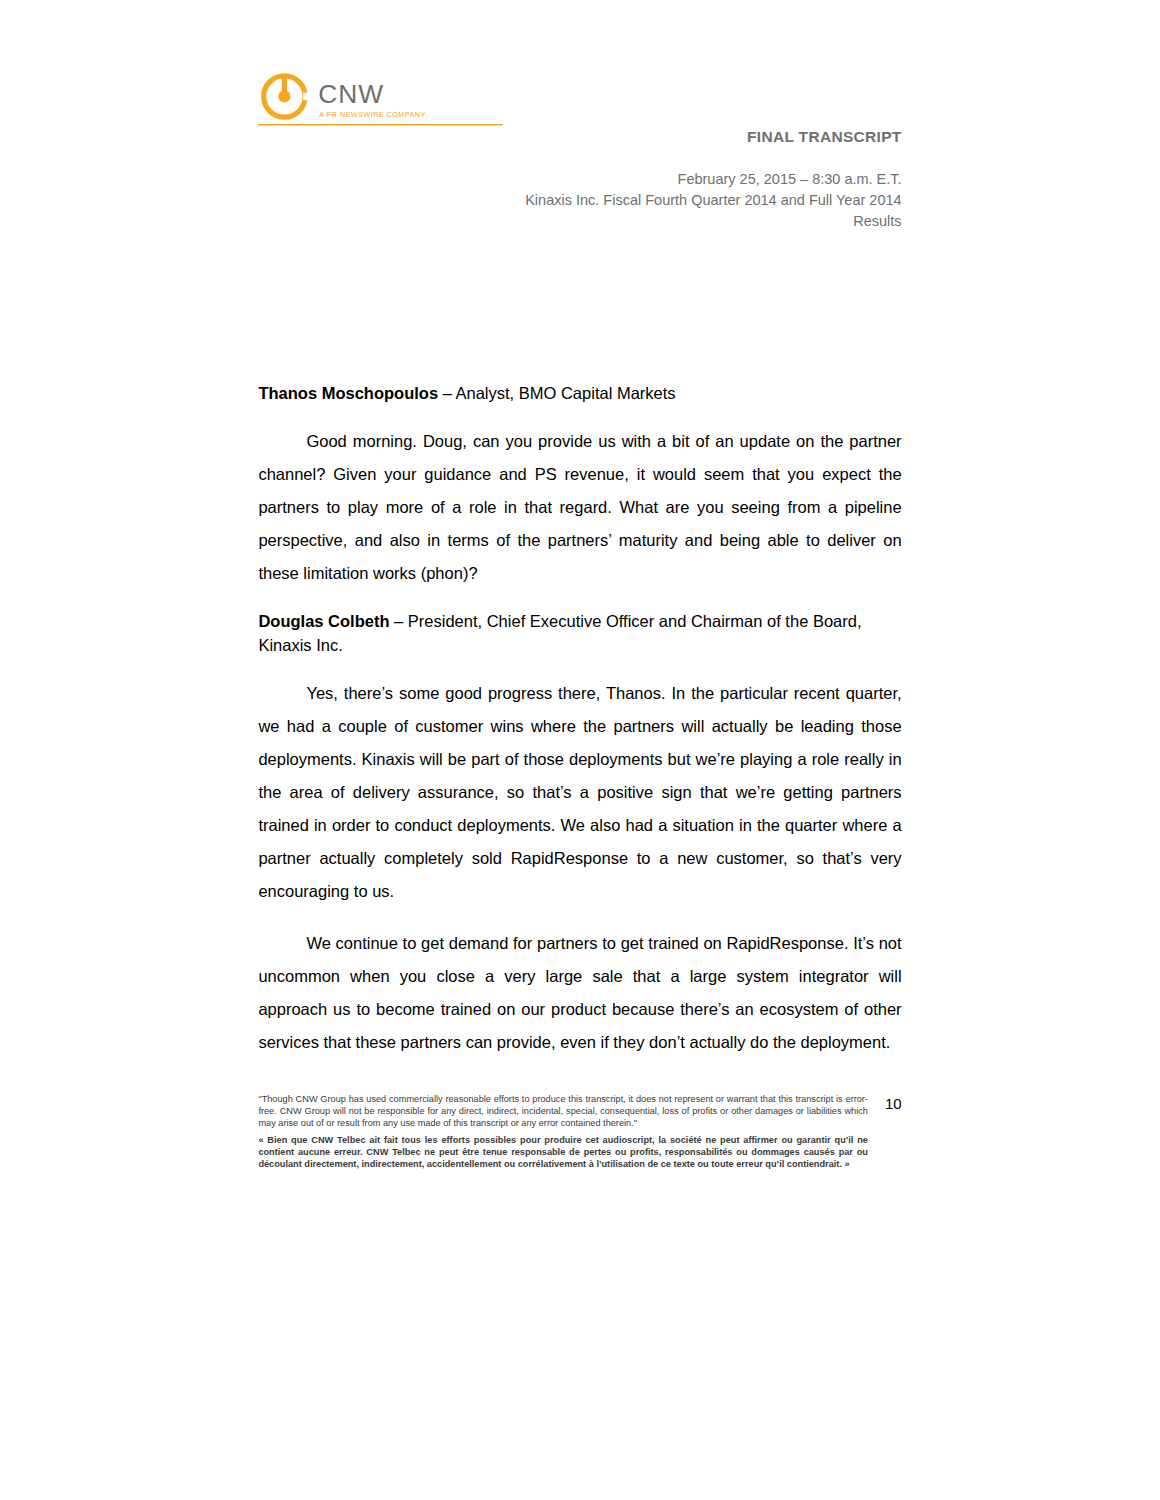CNW A PR NEWSWIRE COMPANY
FINAL TRANSCRIPT
February 25, 2015 – 8:30 a.m. E.T.
Kinaxis Inc. Fiscal Fourth Quarter 2014 and Full Year 2014 Results
Thanos Moschopoulos – Analyst, BMO Capital Markets
Good morning. Doug, can you provide us with a bit of an update on the partner channel? Given your guidance and PS revenue, it would seem that you expect the partners to play more of a role in that regard. What are you seeing from a pipeline perspective, and also in terms of the partners’ maturity and being able to deliver on these limitation works (phon)?
Douglas Colbeth – President, Chief Executive Officer and Chairman of the Board, Kinaxis Inc.
Yes, there’s some good progress there, Thanos. In the particular recent quarter, we had a couple of customer wins where the partners will actually be leading those deployments. Kinaxis will be part of those deployments but we’re playing a role really in the area of delivery assurance, so that’s a positive sign that we’re getting partners trained in order to conduct deployments. We also had a situation in the quarter where a partner actually completely sold RapidResponse to a new customer, so that’s very encouraging to us.
We continue to get demand for partners to get trained on RapidResponse. It’s not uncommon when you close a very large sale that a large system integrator will approach us to become trained on our product because there’s an ecosystem of other services that these partners can provide, even if they don’t actually do the deployment.
10
"Though CNW Group has used commercially reasonable efforts to produce this transcript, it does not represent or warrant that this transcript is error-free. CNW Group will not be responsible for any direct, indirect, incidental, special, consequential, loss of profits or other damages or liabilities which may arise out of or result from any use made of this transcript or any error contained therein."
« Bien que CNW Telbec ait fait tous les efforts possibles pour produire cet audioscript, la société ne peut affirmer ou garantir qu’il ne contient aucune erreur. CNW Telbec ne peut être tenue responsable de pertes ou profits, responsabilités ou dommages causés par ou découlant directement, indirectement, accidentellement ou corrélativement à l’utilisation de ce texte ou toute erreur qu’il contiendrait. »